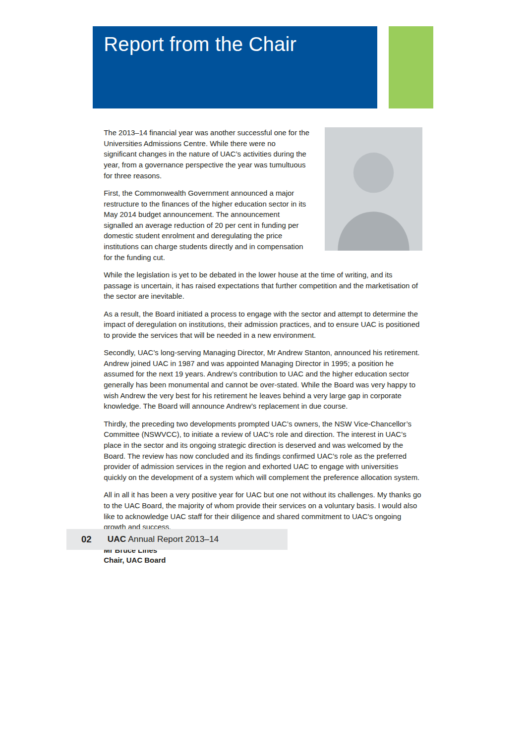Report from the Chair
The 2013–14 financial year was another successful one for the Universities Admissions Centre. While there were no significant changes in the nature of UAC’s activities during the year, from a governance perspective the year was tumultuous for three reasons.
First, the Commonwealth Government announced a major restructure to the finances of the higher education sector in its May 2014 budget announcement. The announcement signalled an average reduction of 20 per cent in funding per domestic student enrolment and deregulating the price institutions can charge students directly and in compensation for the funding cut.
While the legislation is yet to be debated in the lower house at the time of writing, and its passage is uncertain, it has raised expectations that further competition and the marketisation of the sector are inevitable.
As a result, the Board initiated a process to engage with the sector and attempt to determine the impact of deregulation on institutions, their admission practices, and to ensure UAC is positioned to provide the services that will be needed in a new environment.
Secondly, UAC’s long-serving Managing Director, Mr Andrew Stanton, announced his retirement. Andrew joined UAC in 1987 and was appointed Managing Director in 1995; a position he assumed for the next 19 years. Andrew’s contribution to UAC and the higher education sector generally has been monumental and cannot be over-stated. While the Board was very happy to wish Andrew the very best for his retirement he leaves behind a very large gap in corporate knowledge. The Board will announce Andrew’s replacement in due course.
Thirdly, the preceding two developments prompted UAC’s owners, the NSW Vice-Chancellor’s Committee (NSWVCC), to initiate a review of UAC’s role and direction. The interest in UAC’s place in the sector and its ongoing strategic direction is deserved and was welcomed by the Board. The review has now concluded and its findings confirmed UAC’s role as the preferred provider of admission services in the region and exhorted UAC to engage with universities quickly on the development of a system which will complement the preference allocation system.
All in all it has been a very positive year for UAC but one not without its challenges. My thanks go to the UAC Board, the majority of whom provide their services on a voluntary basis. I would also like to acknowledge UAC staff for their diligence and shared commitment to UAC’s ongoing growth and success.
Mr Bruce Lines
Chair, UAC Board
02
UAC Annual Report 2013–14